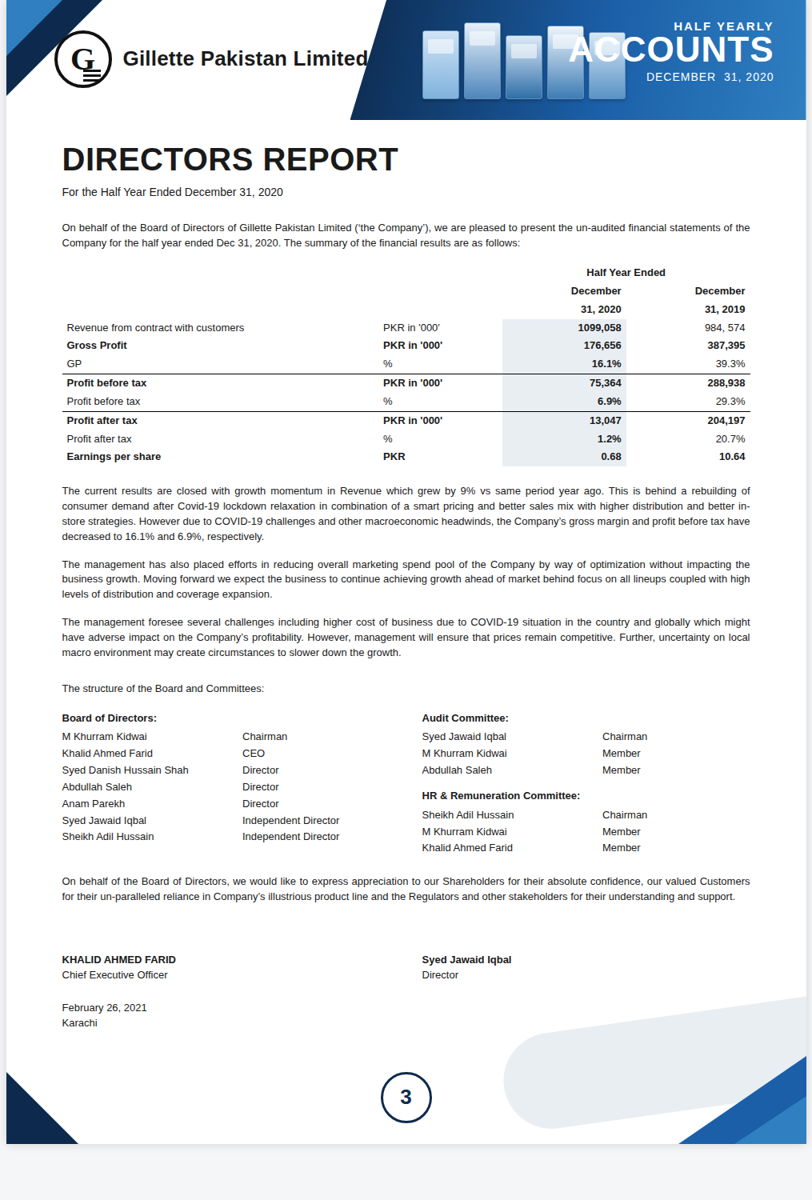G
Gillette Pakistan Limited
HALF YEARLY
ACCOUNTS
DECEMBER 31, 2020
DIRECTORS REPORT
For the Half Year Ended December 31, 2020
On behalf of the Board of Directors of Gillette Pakistan Limited (‘the Company’), we are pleased to present the un-audited financial statements of the Company for the half year ended Dec 31, 2020. The summary of the financial results are as follows:
| | | Half Year Ended |
| --- | --- | --- |
| | | December | December |
| | | 31, 2020 | 31, 2019 |
| Revenue from contract with customers | PKR in '000' | 1099,058 | 984, 574 |
| Gross Profit | PKR in '000' | 176,656 | 387,395 |
| GP | % | 16.1% | 39.3% |
| Profit before tax | PKR in '000' | 75,364 | 288,938 |
| Profit before tax | % | 6.9% | 29.3% |
| Profit after tax | PKR in '000' | 13,047 | 204,197 |
| Profit after tax | % | 1.2% | 20.7% |
| Earnings per share | PKR | 0.68 | 10.64 |
The current results are closed with growth momentum in Revenue which grew by 9% vs same period year ago. This is behind a rebuilding of consumer demand after Covid-19 lockdown relaxation in combination of a smart pricing and better sales mix with higher distribution and better in-store strategies. However due to COVID-19 challenges and other macroeconomic headwinds, the Company’s gross margin and profit before tax have decreased to 16.1% and 6.9%, respectively.
The management has also placed efforts in reducing overall marketing spend pool of the Company by way of optimization without impacting the business growth. Moving forward we expect the business to continue achieving growth ahead of market behind focus on all lineups coupled with high levels of distribution and coverage expansion.
The management foresee several challenges including higher cost of business due to COVID-19 situation in the country and globally which might have adverse impact on the Company’s profitability. However, management will ensure that prices remain competitive. Further, uncertainty on local macro environment may create circumstances to slower down the growth.
The structure of the Board and Committees:
Board of Directors:
| M Khurram Kidwai | Chairman |
| Khalid Ahmed Farid | CEO |
| Syed Danish Hussain Shah | Director |
| Abdullah Saleh | Director |
| Anam Parekh | Director |
| Syed Jawaid Iqbal | Independent Director |
| Sheikh Adil Hussain | Independent Director |
Audit Committee:
| Syed Jawaid Iqbal | Chairman |
| M Khurram Kidwai | Member |
| Abdullah Saleh | Member |
HR & Remuneration Committee:
| Sheikh Adil Hussain | Chairman |
| M Khurram Kidwai | Member |
| Khalid Ahmed Farid | Member |
On behalf of the Board of Directors, we would like to express appreciation to our Shareholders for their absolute confidence, our valued Customers for their un-paralleled reliance in Company’s illustrious product line and the Regulators and other stakeholders for their understanding and support.
KHALID AHMED FARID
Chief Executive Officer
February 26, 2021
Karachi
Syed Jawaid Iqbal
Director
3